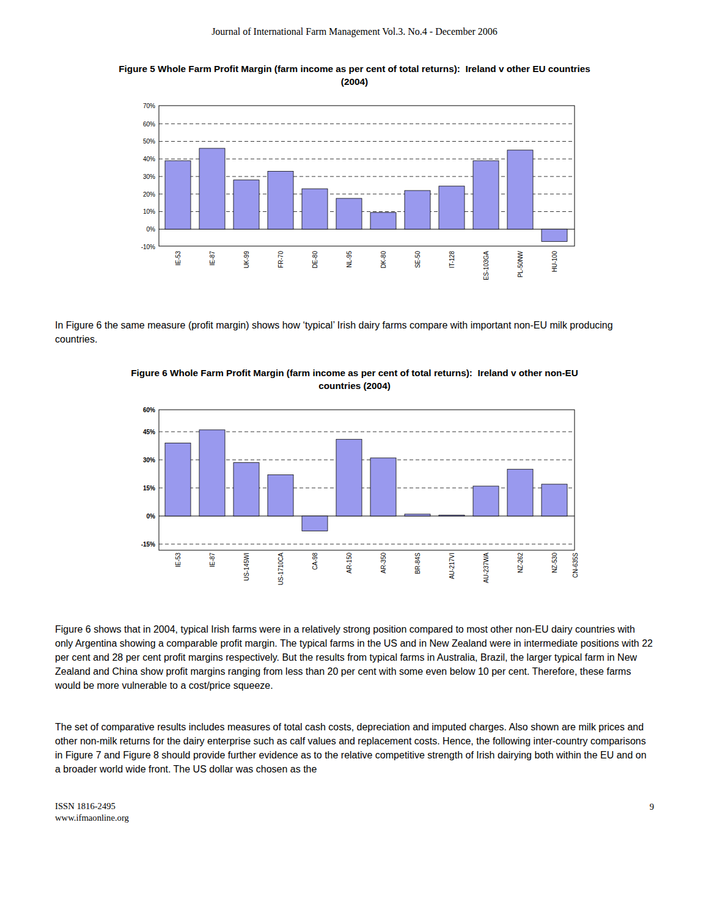Journal of International Farm Management Vol.3. No.4 - December 2006
Figure 5 Whole Farm Profit Margin (farm income as per cent of total returns): Ireland v other EU countries (2004)
70% 60% 50% 40% 30% 20% 10% 0% -10% IE-53 IE-87 UK-99 FR-70 DE-80 NL-95 DK-80 SE-50 IT-128 ES-103GA PL-50NW HU-100
In Figure 6 the same measure (profit margin) shows how ‘typical’ Irish dairy farms compare with important non-EU milk producing countries.
Figure 6 Whole Farm Profit Margin (farm income as per cent of total returns): Ireland v other non-EU countries (2004)
60% 45% 30% 15% 0% -15% IE-53 IE-87 US-145WI US-1710CA CA-98 AR-150 AR-350 BR-84S AU-217VI AU-237WA NZ-262 NZ-530 CN-635S
Figure 6 shows that in 2004, typical Irish farms were in a relatively strong position compared to most other non-EU dairy countries with only Argentina showing a comparable profit margin. The typical farms in the US and in New Zealand were in intermediate positions with 22 per cent and 28 per cent profit margins respectively. But the results from typical farms in Australia, Brazil, the larger typical farm in New Zealand and China show profit margins ranging from less than 20 per cent with some even below 10 per cent. Therefore, these farms would be more vulnerable to a cost/price squeeze.
The set of comparative results includes measures of total cash costs, depreciation and imputed charges. Also shown are milk prices and other non-milk returns for the dairy enterprise such as calf values and replacement costs. Hence, the following inter-country comparisons in Figure 7 and Figure 8 should provide further evidence as to the relative competitive strength of Irish dairying both within the EU and on a broader world wide front. The US dollar was chosen as the
ISSN 1816-2495
www.ifmaonline.org
9